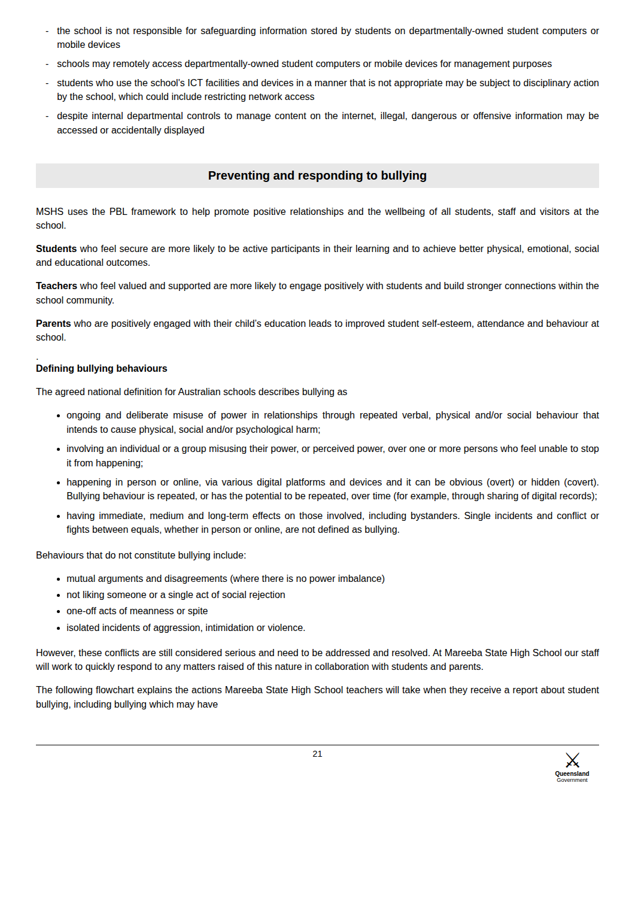the school is not responsible for safeguarding information stored by students on departmentally-owned student computers or mobile devices
schools may remotely access departmentally-owned student computers or mobile devices for management purposes
students who use the school's ICT facilities and devices in a manner that is not appropriate may be subject to disciplinary action by the school, which could include restricting network access
despite internal departmental controls to manage content on the internet, illegal, dangerous or offensive information may be accessed or accidentally displayed
Preventing and responding to bullying
MSHS uses the PBL framework to help promote positive relationships and the wellbeing of all students, staff and visitors at the school.
Students who feel secure are more likely to be active participants in their learning and to achieve better physical, emotional, social and educational outcomes.
Teachers who feel valued and supported are more likely to engage positively with students and build stronger connections within the school community.
Parents who are positively engaged with their child’s education leads to improved student self-esteem, attendance and behaviour at school.
.
Defining bullying behaviours
The agreed national definition for Australian schools describes bullying as
ongoing and deliberate misuse of power in relationships through repeated verbal, physical and/or social behaviour that intends to cause physical, social and/or psychological harm;
involving an individual or a group misusing their power, or perceived power, over one or more persons who feel unable to stop it from happening;
happening in person or online, via various digital platforms and devices and it can be obvious (overt) or hidden (covert). Bullying behaviour is repeated, or has the potential to be repeated, over time (for example, through sharing of digital records);
having immediate, medium and long-term effects on those involved, including bystanders. Single incidents and conflict or fights between equals, whether in person or online, are not defined as bullying.
Behaviours that do not constitute bullying include:
mutual arguments and disagreements (where there is no power imbalance)
not liking someone or a single act of social rejection
one-off acts of meanness or spite
isolated incidents of aggression, intimidation or violence.
However, these conflicts are still considered serious and need to be addressed and resolved. At Mareeba State High School our staff will work to quickly respond to any matters raised of this nature in collaboration with students and parents.
The following flowchart explains the actions Mareeba State High School teachers will take when they receive a report about student bullying, including bullying which may have
21
⚔
Queensland
Government